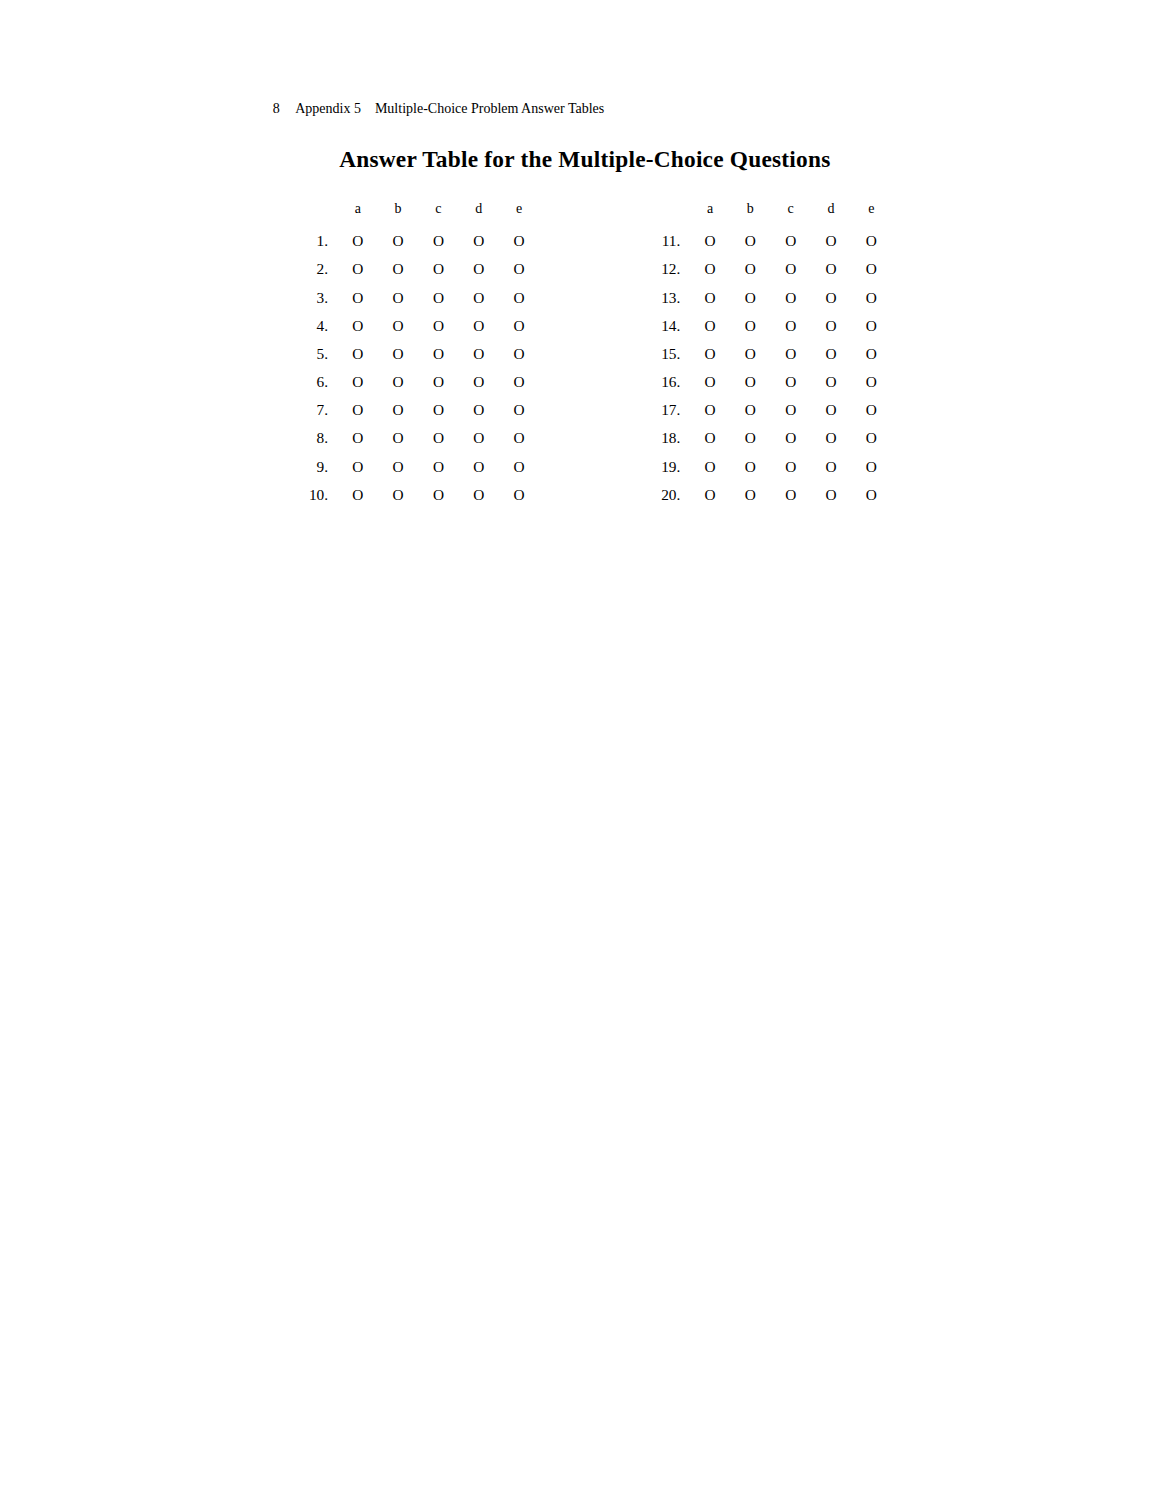8 Appendix 5 Multiple-Choice Problem Answer Tables
Answer Table for the Multiple-Choice Questions
| | a | b | c | d | e |
| --- | --- | --- | --- | --- | --- |
| 1. | O | O | O | O | O |
| 2. | O | O | O | O | O |
| 3. | O | O | O | O | O |
| 4. | O | O | O | O | O |
| 5. | O | O | O | O | O |
| 6. | O | O | O | O | O |
| 7. | O | O | O | O | O |
| 8. | O | O | O | O | O |
| 9. | O | O | O | O | O |
| 10. | O | O | O | O | O |
| | a | b | c | d | e |
| --- | --- | --- | --- | --- | --- |
| 11. | O | O | O | O | O |
| 12. | O | O | O | O | O |
| 13. | O | O | O | O | O |
| 14. | O | O | O | O | O |
| 15. | O | O | O | O | O |
| 16. | O | O | O | O | O |
| 17. | O | O | O | O | O |
| 18. | O | O | O | O | O |
| 19. | O | O | O | O | O |
| 20. | O | O | O | O | O |